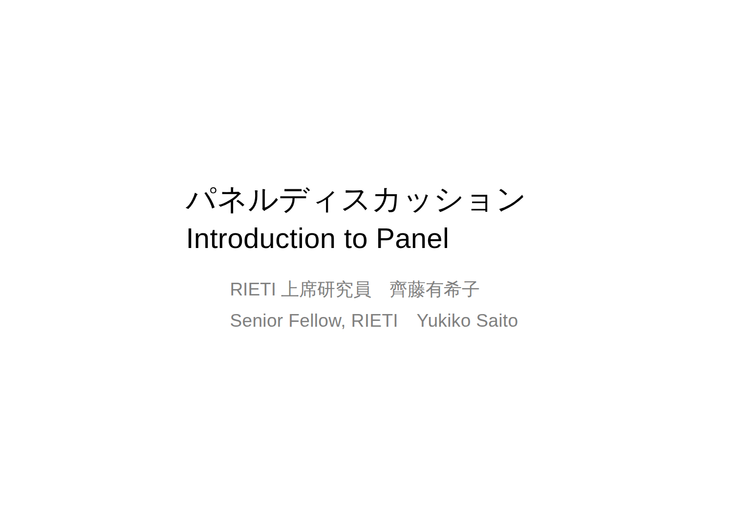パネルディスカッション Introduction to Panel
RIETI 上席研究員　齊藤有希子
Senior Fellow, RIETI　Yukiko Saito